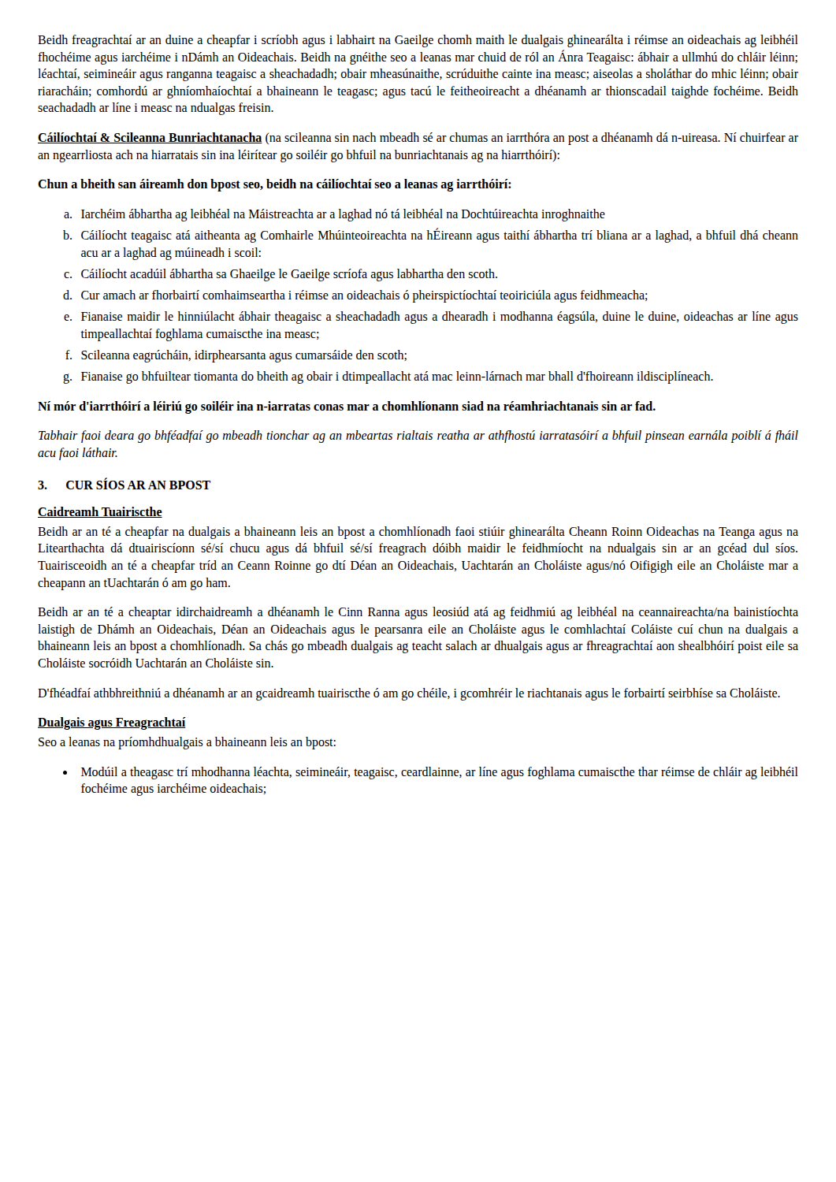Beidh freagrachtaí ar an duine a cheapfar i scríobh agus i labhairt na Gaeilge chomh maith le dualgais ghinearálta i réimse an oideachais ag leibhéil fhochéime agus iarchéime i nDámh an Oideachais. Beidh na gnéithe seo a leanas mar chuid de ról an Ánra Teagaisc: ábhair a ullmhú do chláir léinn; léachtaí, seimineáir agus ranganna teagaisc a sheachadadh; obair mheasúnaithe, scrúduithe cainte ina measc; aiseolas a sholáthar do mhic léinn; obair riaracháin; comhordú ar ghníomhaíochtaí a bhaineann le teagasc; agus tacú le feitheoireacht a dhéanamh ar thionscadail taighde fochéime. Beidh seachadadh ar líne i measc na ndualgas freisin.
Cáilíochtaí & Scileanna Bunriachtanacha (na scileanna sin nach mbeadh sé ar chumas an iarrthóra an post a dhéanamh dá n-uireasa. Ní chuirfear ar an ngearrliosta ach na hiarratais sin ina léirítear go soiléir go bhfuil na bunriachtanais ag na hiarrthóirí):
Chun a bheith san áireamh don bpost seo, beidh na cáilíochtaí seo a leanas ag iarrthóirí:
Iarchéim ábhartha ag leibhéal na Máistreachta ar a laghad nó tá leibhéal na Dochtúireachta inroghnaithe
Cáilíocht teagaisc atá aitheanta ag Comhairle Mhúinteoireachta na hÉireann agus taithí ábhartha trí bliana ar a laghad, a bhfuil dhá cheann acu ar a laghad ag múineadh i scoil:
Cáilíocht acadúil ábhartha sa Ghaeilge le Gaeilge scríofa agus labhartha den scoth.
Cur amach ar fhorbairtí comhaimseartha i réimse an oideachais ó pheirspictíochtaí teoiriciúla agus feidhmeacha;
Fianaise maidir le hinniúlacht ábhair theagaisc a sheachadadh agus a dhearadh i modhanna éagsúla, duine le duine, oideachas ar líne agus timpeallachtaí foghlama cumaiscthe ina measc;
Scileanna eagrúcháin, idirphearsanta agus cumarsáide den scoth;
Fianaise go bhfuiltear tiomanta do bheith ag obair i dtimpeallacht atá mac leinn-lárnach mar bhall d'fhoireann ildisciplíneach.
Ní mór d'iarrthóirí a léiriú go soiléir ina n-iarratas conas mar a chomhlíonann siad na réamhriachtanais sin ar fad.
Tabhair faoi deara go bhféadfaí go mbeadh tionchar ag an mbeartas rialtais reatha ar athfhostú iarratasóirí a bhfuil pinsean earnála poiblí á fháil acu faoi láthair.
3. CUR SÍOS AR AN BPOST
Caidreamh Tuairiscthe
Beidh ar an té a cheapfar na dualgais a bhaineann leis an bpost a chomhlíonadh faoi stiúir ghinearálta Cheann Roinn Oideachas na Teanga agus na Litearthachta dá dtuairiscíonn sé/sí chucu agus dá bhfuil sé/sí freagrach dóibh maidir le feidhmíocht na ndualgais sin ar an gcéad dul síos. Tuairisceoidh an té a cheapfar tríd an Ceann Roinne go dtí Déan an Oideachais, Uachtarán an Choláiste agus/nó Oifigigh eile an Choláiste mar a cheapann an tUachtarán ó am go ham.
Beidh ar an té a cheaptar idirchaidreamh a dhéanamh le Cinn Ranna agus leosiúd atá ag feidhmiú ag leibhéal na ceannaireachta/na bainistíochta laistigh de Dhámh an Oideachais, Déan an Oideachais agus le pearsanra eile an Choláiste agus le comhlachtaí Coláiste cuí chun na dualgais a bhaineann leis an bpost a chomhlíonadh. Sa chás go mbeadh dualgais ag teacht salach ar dhualgais agus ar fhreagrachtaí aon shealbhóirí poist eile sa Choláiste socróidh Uachtarán an Choláiste sin.
D'fhéadfaí athbhreithniú a dhéanamh ar an gcaidreamh tuairiscthe ó am go chéile, i gcomhréir le riachtanais agus le forbairtí seirbhíse sa Choláiste.
Dualgais agus Freagrachtaí
Seo a leanas na príomhdhualgais a bhaineann leis an bpost:
Modúil a theagasc trí mhodhanna léachta, seimineáir, teagaisc, ceardlainne, ar líne agus foghlama cumaiscthe thar réimse de chláir ag leibhéil fochéime agus iarchéime oideachais;